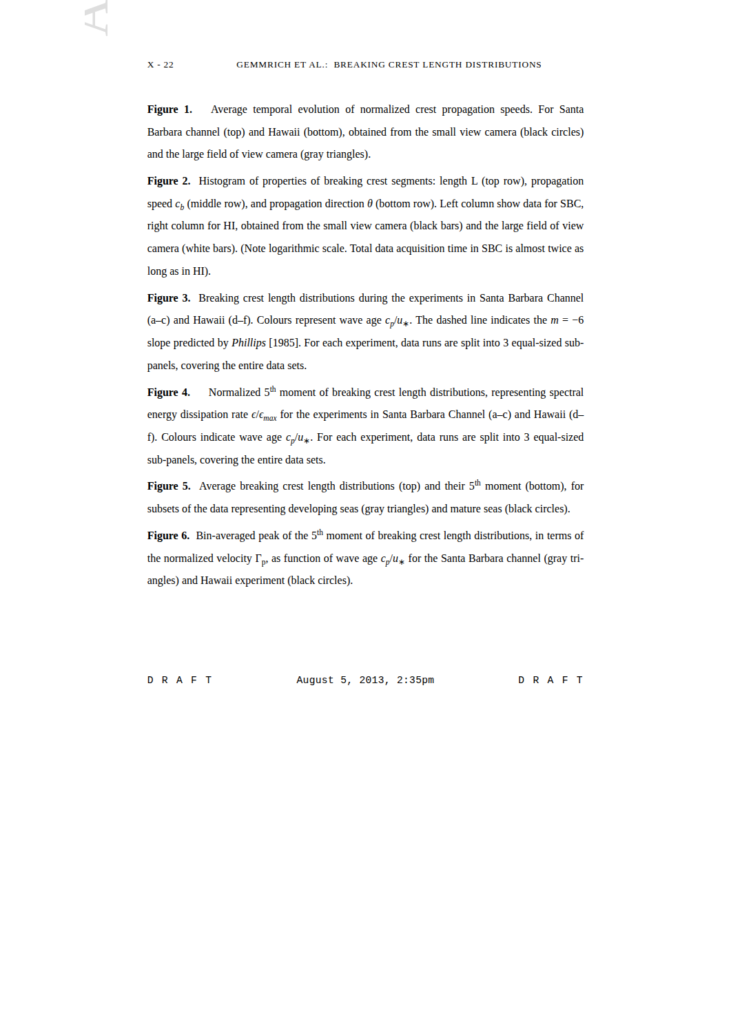Accepted Article
X - 22 GEMMRICH ET AL.: BREAKING CREST LENGTH DISTRIBUTIONS
Figure 1. Average temporal evolution of normalized crest propagation speeds. For Santa Barbara channel (top) and Hawaii (bottom), obtained from the small view camera (black circles) and the large field of view camera (gray triangles).
Figure 2. Histogram of properties of breaking crest segments: length L (top row), propagation speed cb (middle row), and propagation direction θ (bottom row). Left column show data for SBC, right column for HI, obtained from the small view camera (black bars) and the large field of view camera (white bars). (Note logarithmic scale. Total data acquisition time in SBC is almost twice as long as in HI).
Figure 3. Breaking crest length distributions during the experiments in Santa Barbara Channel (a–c) and Hawaii (d–f). Colours represent wave age cp/u∗. The dashed line indicates the m = −6 slope predicted by Phillips [1985]. For each experiment, data runs are split into 3 equal-sized sub-panels, covering the entire data sets.
Figure 4. Normalized 5th moment of breaking crest length distributions, representing spectral energy dissipation rate ϵ/ϵmax for the experiments in Santa Barbara Channel (a–c) and Hawaii (d–f). Colours indicate wave age cp/u∗. For each experiment, data runs are split into 3 equal-sized sub-panels, covering the entire data sets.
Figure 5. Average breaking crest length distributions (top) and their 5th moment (bottom), for subsets of the data representing developing seas (gray triangles) and mature seas (black circles).
Figure 6. Bin-averaged peak of the 5th moment of breaking crest length distributions, in terms of the normalized velocity Γp, as function of wave age cp/u∗ for the Santa Barbara channel (gray triangles) and Hawaii experiment (black circles).
D R A F T August 5, 2013, 2:35pm D R A F T